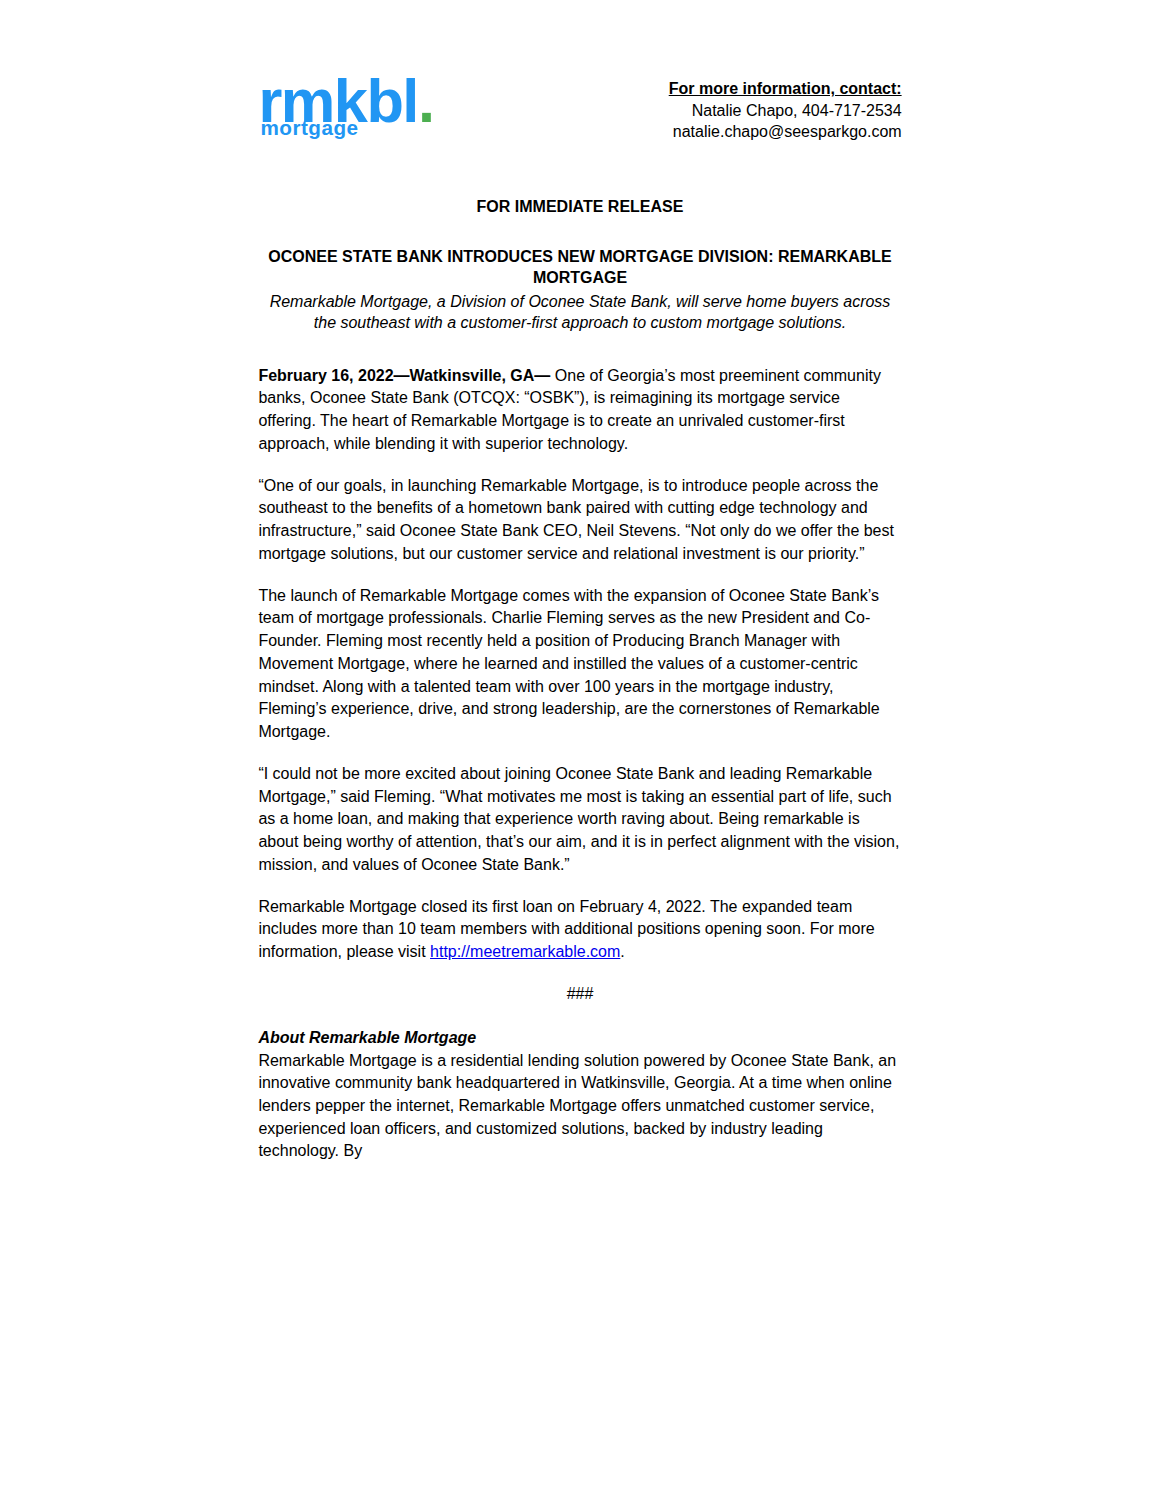rmkbl. mortgage
For more information, contact:
Natalie Chapo, 404-717-2534
natalie.chapo@seesparkgo.com
FOR IMMEDIATE RELEASE
OCONEE STATE BANK INTRODUCES NEW MORTGAGE DIVISION: REMARKABLE MORTGAGE
Remarkable Mortgage, a Division of Oconee State Bank, will serve home buyers across the southeast with a customer-first approach to custom mortgage solutions.
February 16, 2022—Watkinsville, GA— One of Georgia’s most preeminent community banks, Oconee State Bank (OTCQX: “OSBK”), is reimagining its mortgage service offering. The heart of Remarkable Mortgage is to create an unrivaled customer-first approach, while blending it with superior technology.
“One of our goals, in launching Remarkable Mortgage, is to introduce people across the southeast to the benefits of a hometown bank paired with cutting edge technology and infrastructure,” said Oconee State Bank CEO, Neil Stevens. “Not only do we offer the best mortgage solutions, but our customer service and relational investment is our priority.”
The launch of Remarkable Mortgage comes with the expansion of Oconee State Bank’s team of mortgage professionals. Charlie Fleming serves as the new President and Co-Founder. Fleming most recently held a position of Producing Branch Manager with Movement Mortgage, where he learned and instilled the values of a customer-centric mindset. Along with a talented team with over 100 years in the mortgage industry, Fleming’s experience, drive, and strong leadership, are the cornerstones of Remarkable Mortgage.
“I could not be more excited about joining Oconee State Bank and leading Remarkable Mortgage,” said Fleming. “What motivates me most is taking an essential part of life, such as a home loan, and making that experience worth raving about. Being remarkable is about being worthy of attention, that’s our aim, and it is in perfect alignment with the vision, mission, and values of Oconee State Bank.”
Remarkable Mortgage closed its first loan on February 4, 2022. The expanded team includes more than 10 team members with additional positions opening soon. For more information, please visit http://meetremarkable.com.
###
About Remarkable Mortgage
Remarkable Mortgage is a residential lending solution powered by Oconee State Bank, an innovative community bank headquartered in Watkinsville, Georgia. At a time when online lenders pepper the internet, Remarkable Mortgage offers unmatched customer service, experienced loan officers, and customized solutions, backed by industry leading technology. By